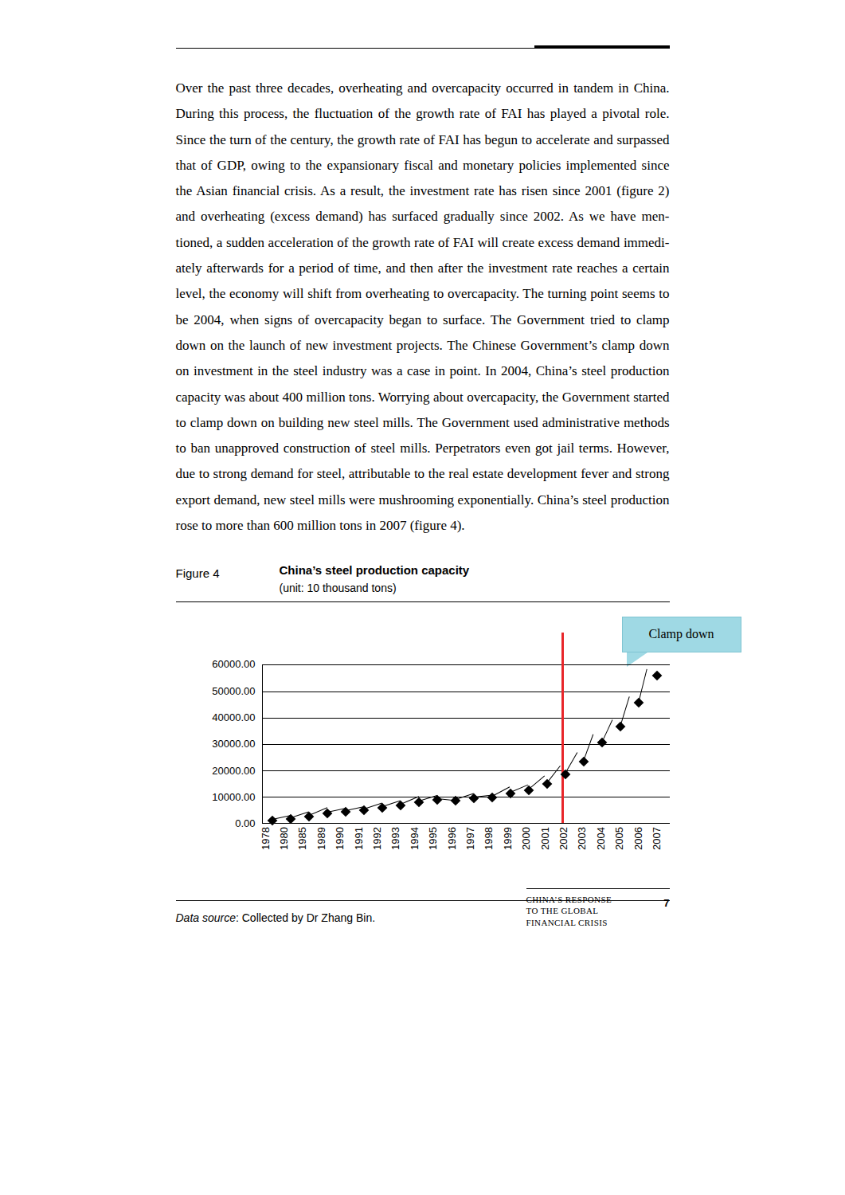Over the past three decades, overheating and overcapacity occurred in tandem in China. During this process, the fluctuation of the growth rate of FAI has played a pivotal role. Since the turn of the century, the growth rate of FAI has begun to accelerate and surpassed that of GDP, owing to the expansionary fiscal and monetary policies implemented since the Asian financial crisis. As a result, the investment rate has risen since 2001 (figure 2) and overheating (excess demand) has surfaced gradually since 2002. As we have mentioned, a sudden acceleration of the growth rate of FAI will create excess demand immediately afterwards for a period of time, and then after the investment rate reaches a certain level, the economy will shift from overheating to overcapacity. The turning point seems to be 2004, when signs of overcapacity began to surface. The Government tried to clamp down on the launch of new investment projects. The Chinese Government’s clamp down on investment in the steel industry was a case in point. In 2004, China’s steel production capacity was about 400 million tons. Worrying about overcapacity, the Government started to clamp down on building new steel mills. The Government used administrative methods to ban unapproved construction of steel mills. Perpetrators even got jail terms. However, due to strong demand for steel, attributable to the real estate development fever and strong export demand, new steel mills were mushrooming exponentially. China’s steel production rose to more than 600 million tons in 2007 (figure 4).
Figure 4
China’s steel production capacity (unit: 10 thousand tons)
Clamp down
60000.00 50000.00 40000.00 30000.00 20000.00 10000.00 0.00
1978 1980 1985 1989 1990 1991 1992 1993 1994 1995 1996 1997 1998 1999 2000 2001 2002 2003 2004 2005 2006 2007
Data source: Collected by Dr Zhang Bin.
CHINA’S RESPONSE
TO THE GLOBAL
FINANCIAL CRISIS
7